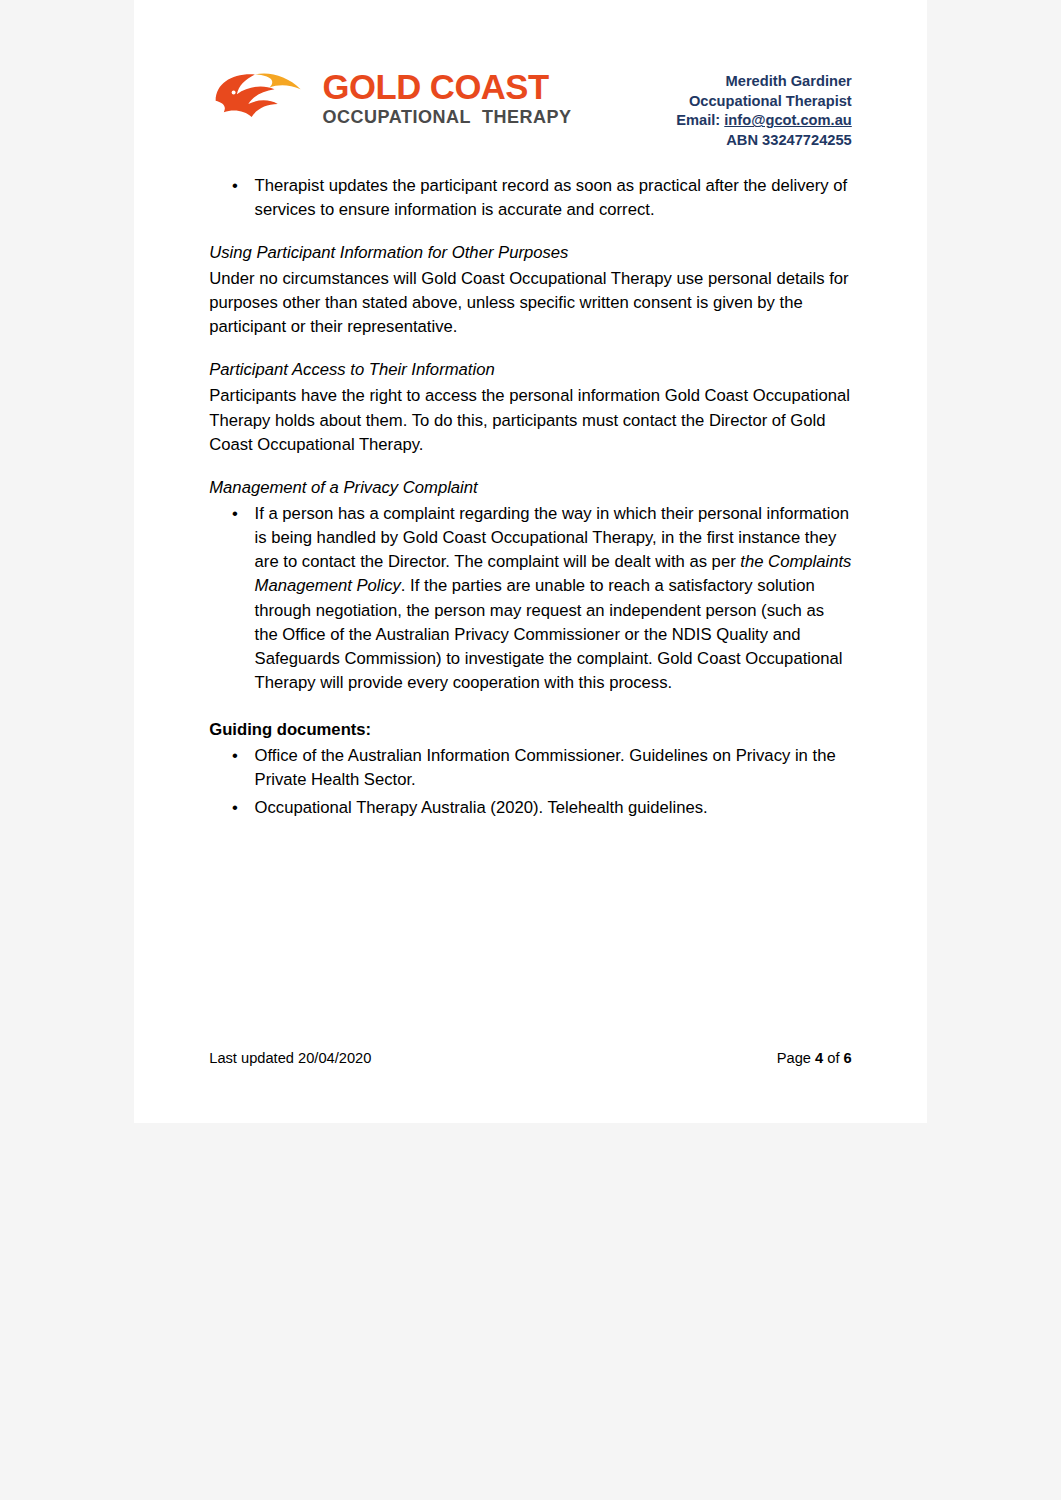GOLD COAST
OCCUPATIONAL THERAPY
Meredith Gardiner
Occupational Therapist
Email: info@gcot.com.au
ABN 33247724255
Therapist updates the participant record as soon as practical after the delivery of services to ensure information is accurate and correct.
Using Participant Information for Other Purposes
Under no circumstances will Gold Coast Occupational Therapy use personal details for purposes other than stated above, unless specific written consent is given by the participant or their representative.
Participant Access to Their Information
Participants have the right to access the personal information Gold Coast Occupational Therapy holds about them. To do this, participants must contact the Director of Gold Coast Occupational Therapy.
Management of a Privacy Complaint
If a person has a complaint regarding the way in which their personal information is being handled by Gold Coast Occupational Therapy, in the first instance they are to contact the Director. The complaint will be dealt with as per the Complaints Management Policy. If the parties are unable to reach a satisfactory solution through negotiation, the person may request an independent person (such as the Office of the Australian Privacy Commissioner or the NDIS Quality and Safeguards Commission) to investigate the complaint. Gold Coast Occupational Therapy will provide every cooperation with this process.
Guiding documents:
Office of the Australian Information Commissioner. Guidelines on Privacy in the Private Health Sector.
Occupational Therapy Australia (2020). Telehealth guidelines.
Last updated 20/04/2020
Page 4 of 6